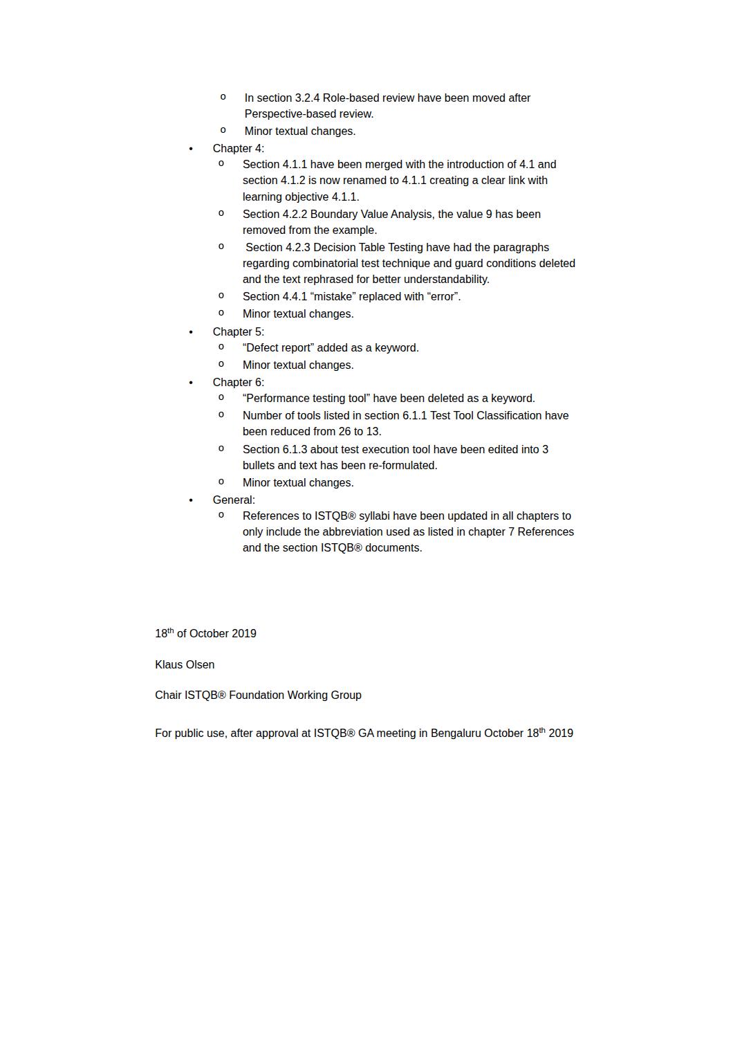In section 3.2.4 Role-based review have been moved after Perspective-based review.
Minor textual changes.
Chapter 4:
Section 4.1.1 have been merged with the introduction of 4.1 and section 4.1.2 is now renamed to 4.1.1 creating a clear link with learning objective 4.1.1.
Section 4.2.2 Boundary Value Analysis, the value 9 has been removed from the example.
Section 4.2.3 Decision Table Testing have had the paragraphs regarding combinatorial test technique and guard conditions deleted and the text rephrased for better understandability.
Section 4.4.1 “mistake” replaced with “error”.
Minor textual changes.
Chapter 5:
“Defect report” added as a keyword.
Minor textual changes.
Chapter 6:
“Performance testing tool” have been deleted as a keyword.
Number of tools listed in section 6.1.1 Test Tool Classification have been reduced from 26 to 13.
Section 6.1.3 about test execution tool have been edited into 3 bullets and text has been re-formulated.
Minor textual changes.
General:
References to ISTQB® syllabi have been updated in all chapters to only include the abbreviation used as listed in chapter 7 References and the section ISTQB® documents.
18th of October 2019
Klaus Olsen
Chair ISTQB® Foundation Working Group
For public use, after approval at ISTQB® GA meeting in Bengaluru October 18th 2019